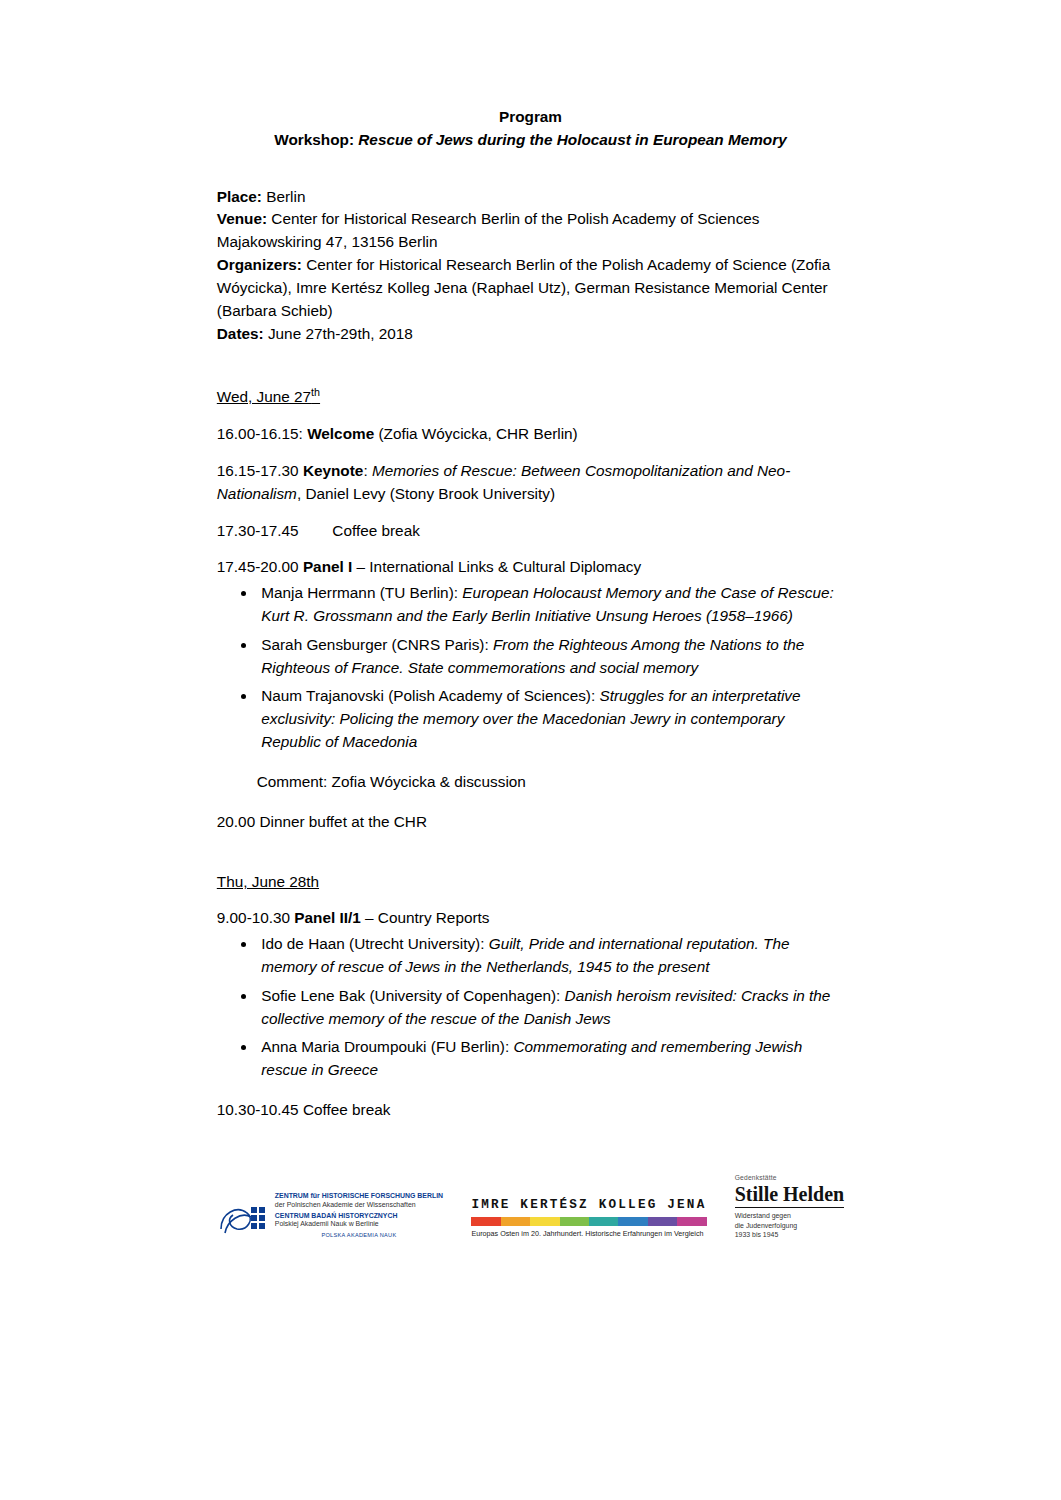Program
Workshop: Rescue of Jews during the Holocaust in European Memory
Place: Berlin
Venue: Center for Historical Research Berlin of the Polish Academy of Sciences
Majakowskiring 47, 13156 Berlin
Organizers: Center for Historical Research Berlin of the Polish Academy of Science (Zofia Wóycicka), Imre Kertész Kolleg Jena (Raphael Utz), German Resistance Memorial Center (Barbara Schieb)
Dates: June 27th-29th, 2018
Wed, June 27th
16.00-16.15: Welcome (Zofia Wóycicka, CHR Berlin)
16.15-17.30 Keynote: Memories of Rescue: Between Cosmopolitanization and Neo-Nationalism, Daniel Levy (Stony Brook University)
17.30-17.45 Coffee break
17.45-20.00 Panel I – International Links & Cultural Diplomacy
Manja Herrmann (TU Berlin): European Holocaust Memory and the Case of Rescue: Kurt R. Grossmann and the Early Berlin Initiative Unsung Heroes (1958–1966)
Sarah Gensburger (CNRS Paris): From the Righteous Among the Nations to the Righteous of France. State commemorations and social memory
Naum Trajanovski (Polish Academy of Sciences): Struggles for an interpretative exclusivity: Policing the memory over the Macedonian Jewry in contemporary Republic of Macedonia
Comment: Zofia Wóycicka & discussion
20.00 Dinner buffet at the CHR
Thu, June 28th
9.00-10.30 Panel II/1 – Country Reports
Ido de Haan (Utrecht University): Guilt, Pride and international reputation. The memory of rescue of Jews in the Netherlands, 1945 to the present
Sofie Lene Bak (University of Copenhagen): Danish heroism revisited: Cracks in the collective memory of the rescue of the Danish Jews
Anna Maria Droumpouki (FU Berlin): Commemorating and remembering Jewish rescue in Greece
10.30-10.45 Coffee break
ZENTRUM für HISTORISCHE FORSCHUNG BERLIN
der Polnischen Akademie der Wissenschaften
CENTRUM BADAŃ HISTORYCZNYCH
Polskiej Akademii Nauk w Berlinie
POLSKA AKADEMIA NAUK
IMRE KERTÉSZ KOLLEG JENA
Europas Osten im 20. Jahrhundert. Historische Erfahrungen im Vergleich
Gedenkstätte
Stille Helden
Widerstand gegen
die Judenverfolgung
1933 bis 1945